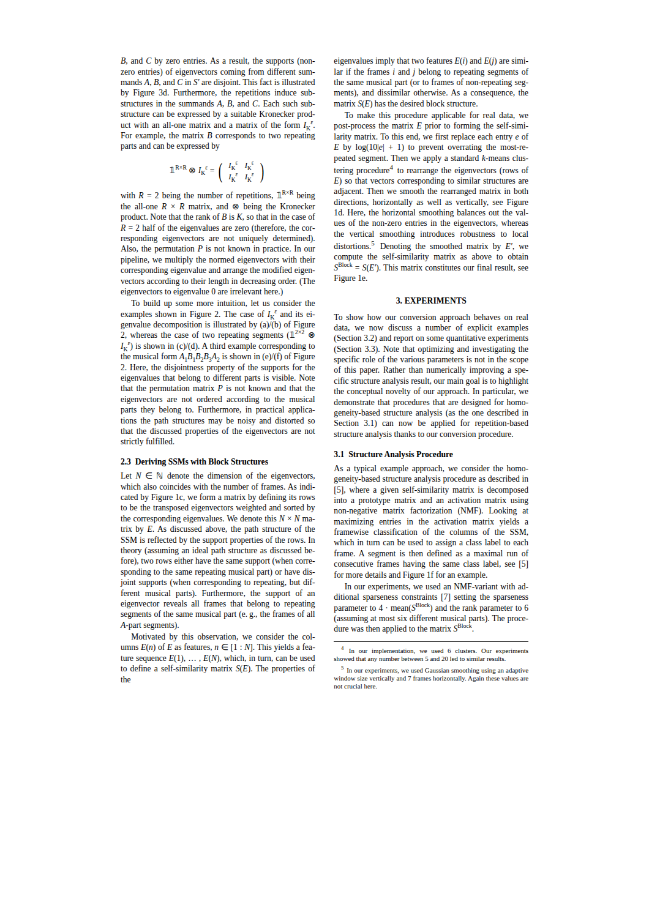B, and C by zero entries. As a result, the supports (non-zero entries) of eigenvectors coming from different summands A, B, and C in S′ are disjoint. This fact is illustrated by Figure 3d. Furthermore, the repetitions induce substructures in the summands A, B, and C. Each such substructure can be expressed by a suitable Kronecker product with an all-one matrix and a matrix of the form IKε. For example, the matrix B corresponds to two repeating parts and can be expressed by
𝟙R×R ⊗ IKε = (
| I K ε | I K ε |
| I K ε | I K ε |
)
with R = 2 being the number of repetitions, 𝟙R×R being the all-one R × R matrix, and ⊗ being the Kronecker product. Note that the rank of B is K, so that in the case of R = 2 half of the eigenvalues are zero (therefore, the corresponding eigenvectors are not uniquely determined). Also, the permutation P is not known in practice. In our pipeline, we multiply the normed eigenvectors with their corresponding eigenvalue and arrange the modified eigenvectors according to their length in decreasing order. (The eigenvectors to eigenvalue 0 are irrelevant here.)
To build up some more intuition, let us consider the examples shown in Figure 2. The case of IKε and its eigenvalue decomposition is illustrated by (a)/(b) of Figure 2, whereas the case of two repeating segments (𝟙2×2 ⊗ IKε) is shown in (c)/(d). A third example corresponding to the musical form A1B1B2B3A2 is shown in (e)/(f) of Figure 2. Here, the disjointness property of the supports for the eigenvalues that belong to different parts is visible. Note that the permutation matrix P is not known and that the eigenvectors are not ordered according to the musical parts they belong to. Furthermore, in practical applications the path structures may be noisy and distorted so that the discussed properties of the eigenvectors are not strictly fulfilled.
2.3 Deriving SSMs with Block Structures
Let N ∈ ℕ denote the dimension of the eigenvectors, which also coincides with the number of frames. As indicated by Figure 1c, we form a matrix by defining its rows to be the transposed eigenvectors weighted and sorted by the corresponding eigenvalues. We denote this N × N matrix by E. As discussed above, the path structure of the SSM is reflected by the support properties of the rows. In theory (assuming an ideal path structure as discussed before), two rows either have the same support (when corresponding to the same repeating musical part) or have disjoint supports (when corresponding to repeating, but different musical parts). Furthermore, the support of an eigenvector reveals all frames that belong to repeating segments of the same musical part (e. g., the frames of all A-part segments).
Motivated by this observation, we consider the columns E(n) of E as features, n ∈ [1 : N]. This yields a feature sequence E(1), … , E(N), which, in turn, can be used to define a self-similarity matrix S(E). The properties of the
eigenvalues imply that two features E(i) and E(j) are similar if the frames i and j belong to repeating segments of the same musical part (or to frames of non-repeating segments), and dissimilar otherwise. As a consequence, the matrix S(E) has the desired block structure.
To make this procedure applicable for real data, we post-process the matrix E prior to forming the self-similarity matrix. To this end, we first replace each entry e of E by log(10|e| + 1) to prevent overrating the most-repeated segment. Then we apply a standard k-means clustering procedure4 to rearrange the eigenvectors (rows of E) so that vectors corresponding to similar structures are adjacent. Then we smooth the rearranged matrix in both directions, horizontally as well as vertically, see Figure 1d. Here, the horizontal smoothing balances out the values of the non-zero entries in the eigenvectors, whereas the vertical smoothing introduces robustness to local distortions.5 Denoting the smoothed matrix by E′, we compute the self-similarity matrix as above to obtain SBlock = S(E′). This matrix constitutes our final result, see Figure 1e.
3. Experiments
To show how our conversion approach behaves on real data, we now discuss a number of explicit examples (Section 3.2) and report on some quantitative experiments (Section 3.3). Note that optimizing and investigating the specific role of the various parameters is not in the scope of this paper. Rather than numerically improving a specific structure analysis result, our main goal is to highlight the conceptual novelty of our approach. In particular, we demonstrate that procedures that are designed for homogeneity-based structure analysis (as the one described in Section 3.1) can now be applied for repetition-based structure analysis thanks to our conversion procedure.
3.1 Structure Analysis Procedure
As a typical example approach, we consider the homogeneity-based structure analysis procedure as described in [5], where a given self-similarity matrix is decomposed into a prototype matrix and an activation matrix using non-negative matrix factorization (NMF). Looking at maximizing entries in the activation matrix yields a framewise classification of the columns of the SSM, which in turn can be used to assign a class label to each frame. A segment is then defined as a maximal run of consecutive frames having the same class label, see [5] for more details and Figure 1f for an example.
In our experiments, we used an NMF-variant with additional sparseness constraints [7] setting the sparseness parameter to 4 · mean(SBlock) and the rank parameter to 6 (assuming at most six different musical parts). The procedure was then applied to the matrix SBlock.
4 In our implementation, we used 6 clusters. Our experiments showed that any number between 5 and 20 led to similar results.
5 In our experiments, we used Gaussian smoothing using an adaptive window size vertically and 7 frames horizontally. Again these values are not crucial here.